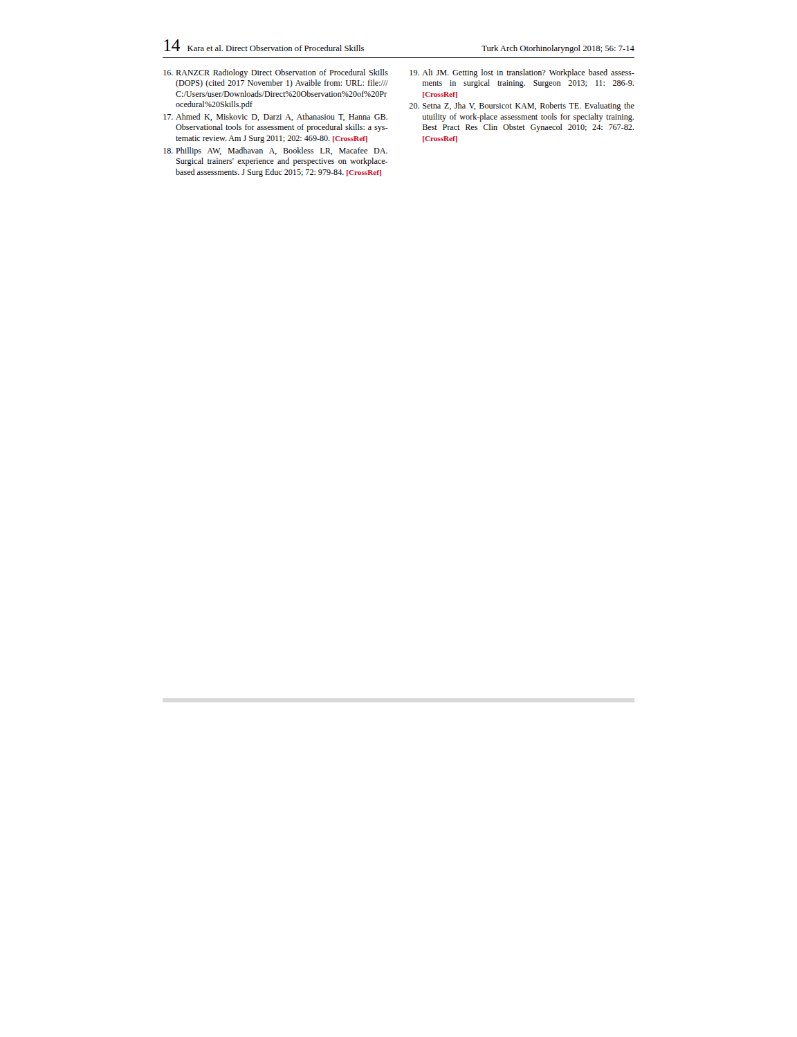14 Kara et al. Direct Observation of Procedural Skills
Turk Arch Otorhinolaryngol 2018; 56: 7-14
16. RANZCR Radiology Direct Observation of Procedural Skills (DOPS) (cited 2017 November 1) Avaible from: URL: file:///C:/Users/user/Downloads/Direct%20Observation%20of%20Procedural%20Skills.pdf
17. Ahmed K, Miskovic D, Darzi A, Athanasiou T, Hanna GB. Observational tools for assessment of procedural skills: a systematic review. Am J Surg 2011; 202: 469-80. [CrossRef]
18. Phillips AW, Madhavan A, Bookless LR, Macafee DA. Surgical trainers' experience and perspectives on workplace-based assessments. J Surg Educ 2015; 72: 979-84. [CrossRef]
19. Ali JM. Getting lost in translation? Workplace based assessments in surgical training. Surgeon 2013; 11: 286-9. [CrossRef]
20. Setna Z, Jha V, Boursicot KAM, Roberts TE. Evaluating the utuility of work-place assessment tools for specialty training. Best Pract Res Clin Obstet Gynaecol 2010; 24: 767-82. [CrossRef]